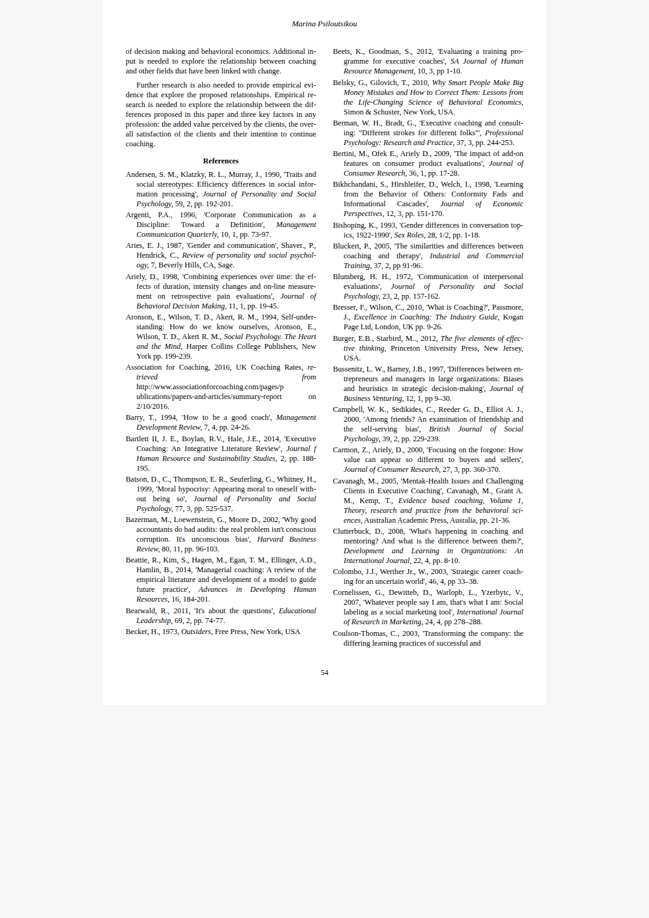Marina Psiloutsikou
of decision making and behavioral economics. Additional input is needed to explore the relationship between coaching and other fields that have been linked with change.
Further research is also needed to provide empirical evidence that explore the proposed relationships. Empirical research is needed to explore the relationship between the differences proposed in this paper and three key factors in any profession: the added value perceived by the clients, the overall satisfaction of the clients and their intention to continue coaching.
References
Andersen, S. M., Klatzky, R. L., Murray, J., 1990, 'Traits and social stereotypes: Efficiency differences in social information processing', Journal of Personality and Social Psychology, 59, 2, pp. 192-201.
Argenti, P.A., 1996, 'Corporate Communication as a Discipline: Toward a Definition', Management Communication Quarterly, 10, 1, pp. 73-97.
Aries, E. J., 1987, 'Gender and communication', Shaver., P., Hendrick, C., Review of personality and social psychology, 7, Beverly Hills, CA, Sage.
Ariely, D., 1998, 'Combining experiences over time: the effects of duration, intensity changes and on-line measurement on retrospective pain evaluations', Journal of Behavioral Decision Making, 11, 1, pp. 19-45.
Aronson, E., Wilson, T. D., Akert, R. M., 1994, Self-understanding: How do we know ourselves, Aronson, E., Wilson, T. D., Akert R. M., Social Psychology. The Heart and the Mind, Harper Collins College Publishers, New York pp. 199-239.
Association for Coaching, 2016, UK Coaching Rates, retrieved from http://www.associationforcoaching.com/pages/p ublications/papers-and-articles/summary-report on 2/10/2016.
Barry, T., 1994, 'How to be a good coach', Management Development Review, 7, 4, pp. 24-26.
Bartlett II, J. E., Boylan, R.V., Hale, J.E., 2014, 'Executive Coaching: An Integrative Literature Review', Journal f Human Resource and Sustainability Studies, 2, pp. 188-195.
Batson, D., C., Thompson, E. R., Seuferling, G., Whitney, H., 1999, 'Moral hypocrisy: Appearing moral to oneself without being so', Journal of Personality and Social Psychology, 77, 3, pp. 525-537.
Bazerman, M., Loewenstein, G., Moore D., 2002, 'Why good accountants do bad audits: the real problem isn't conscious corruption. It's unconscious bias', Harvard Business Review, 80, 11, pp. 96-103.
Beattie, R., Kim, S., Hagen, M., Egan, T. M., Ellinger, A.D., Hamlin, B., 2014, 'Managerial coaching: A review of the empirical literature and development of a model to guide future practice', Advances in Developing Human Resources, 16, 184-201.
Bearwald, R., 2011, 'It's about the questions', Educational Leadership, 69, 2, pp. 74-77.
Becker, H., 1973, Outsiders, Free Press, New York, USA
Beets, K., Goodman, S., 2012, 'Evaluating a training programme for executive coaches', SA Journal of Human Resource Management, 10, 3, pp 1-10.
Belsky, G., Gilovich, T., 2010, Why Smart People Make Big Money Mistakes and How to Correct Them: Lessons from the Life-Changing Science of Behavioral Economics, Simon & Schuster, New York, USA.
Berman, W. H., Bradt, G., 'Executive coaching and consulting: "Different strokes for different folks"', Professional Psychology: Research and Practice, 37, 3, pp. 244-253.
Bertini, M., Ofek E., Ariely D., 2009, 'The impact of add-on features on consumer product evaluations', Journal of Consumer Research, 36, 1, pp. 17-28.
Bikhchandani, S., Hirshleifer, D., Welch, I., 1998, 'Learning from the Behavior of Others: Conformity Fads and Informational Cascades', Journal of Economic Perspectives, 12, 3, pp. 151-170.
Bishoping, K., 1993, 'Gender differences in conversation topics, 1922-1990', Sex Roles, 28, 1/2, pp. 1-18.
Bluckert, P., 2005, 'The similarities and differences between coaching and therapy', Industrial and Commercial Training, 37, 2, pp 91-96.
Blumberg, H. H., 1972, 'Communication of interpersonal evaluations', Journal of Personality and Social Psychology, 23, 2, pp. 157-162.
Bresser, F., Wilson, C., 2010, 'What is Coaching?', Passmore, J., Excellence in Coaching: The Industry Guide, Kogan Page Ltd, London, UK pp. 9-26.
Burger, E.B., Starbird, M.., 2012, The five elements of effective thinking, Princeton University Press, New Jersey, USA.
Bussenitz, L. W., Barney, J.B., 1997, 'Differences between entrepreneurs and managers in large organizations: Biases and heuristics in strategic decision-making', Journal of Business Venturing, 12, 1, pp 9–30.
Campbell, W. K., Sedikides, C., Reeder G. D., Elliot A. J., 2000, 'Among friends? An examination of friendship and the self-serving bias', British Journal of Social Psychology, 39, 2, pp. 229-239.
Carmon, Z., Ariely, D., 2000, 'Focusing on the forgone: How value can appear so different to buyers and sellers', Journal of Consumer Research, 27, 3, pp. 360-370.
Cavanagh, M., 2005, 'Mentak-Health Issues and Challenging Clients in Executive Coaching', Cavanagh, M., Grant A. M., Kemp, T., Evidence based coaching, Volume 1, Theory, research and practice from the behavioral sciences, Australian Academic Press, Ausralia, pp. 21-36.
Clutterbuck, D., 2008, 'What's happening in coaching and mentoring? And what is the difference between them?', Development and Learning in Organizations: An International Journal, 22, 4, pp. 8-10.
Colombo, J.J., Werther Jr., W., 2003, 'Strategic career coaching for an uncertain world', 46, 4, pp 33–38.
Cornelissen, G., Dewitteb, D., Warlopb, L., Yzerbytc, V., 2007, 'Whatever people say I am, that's what I am: Social labeling as a social marketing tool', International Journal of Research in Marketing, 24, 4, pp 278–288.
Coulson-Thomas, C., 2003, 'Transforming the company: the differing learning practices of successful and
54